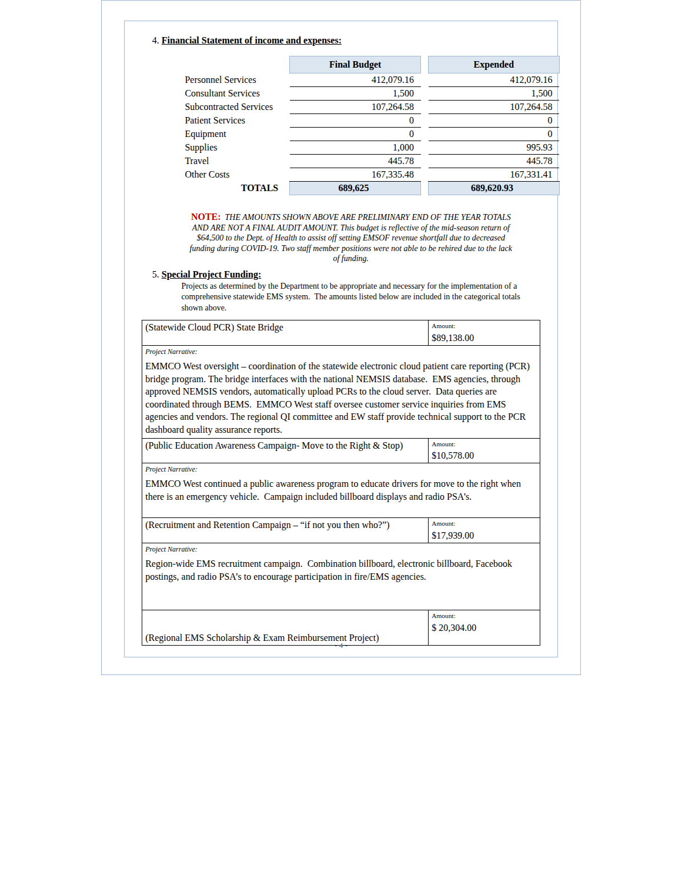Financial Statement of income and expenses:
| | Final Budget | | Expended |
| Personnel Services | 412,079.16 | | 412,079.16 |
| Consultant Services | 1,500 | | 1,500 |
| Subcontracted Services | 107,264.58 | | 107,264.58 |
| Patient Services | 0 | | 0 |
| Equipment | 0 | | 0 |
| Supplies | 1,000 | | 995.93 |
| Travel | 445.78 | | 445.78 |
| Other Costs | 167,335.48 | | 167,331.41 |
| TOTALS | 689,625 | | 689,620.93 |
NOTE: THE AMOUNTS SHOWN ABOVE ARE PRELIMINARY END OF THE YEAR TOTALS AND ARE NOT A FINAL AUDIT AMOUNT. This budget is reflective of the mid-season return of $64,500 to the Dept. of Health to assist off setting EMSOF revenue shortfall due to decreased funding during COVID-19. Two staff member positions were not able to be rehired due to the lack of funding.
Special Project Funding:
Projects as determined by the Department to be appropriate and necessary for the implementation of a comprehensive statewide EMS system. The amounts listed below are included in the categorical totals shown above.
| (Statewide Cloud PCR) State Bridge | Amount: $89,138.00 |
| Project Narrative : |
| EMMCO West oversight – coordination of the statewide electronic cloud patient care reporting (PCR) bridge program. The bridge interfaces with the national NEMSIS database. EMS agencies, through approved NEMSIS vendors, automatically upload PCRs to the cloud server. Data queries are coordinated through BEMS. EMMCO West staff oversee customer service inquiries from EMS agencies and vendors. The regional QI committee and EW staff provide technical support to the PCR dashboard quality assurance reports. |
| (Public Education Awareness Campaign- Move to the Right & Stop) | Amount: $10,578.00 |
| Project Narrative : |
| EMMCO West continued a public awareness program to educate drivers for move to the right when there is an emergency vehicle. Campaign included billboard displays and radio PSA’s. |
| (Recruitment and Retention Campaign – “if not you then who?”) | Amount: $17,939.00 |
| Project Narrative : |
| Region-wide EMS recruitment campaign. Combination billboard, electronic billboard, Facebook postings, and radio PSA’s to encourage participation in fire/EMS agencies. |
| (Regional EMS Scholarship & Exam Reimbursement Project) | Amount: $ 20,304.00 |
- 4 -